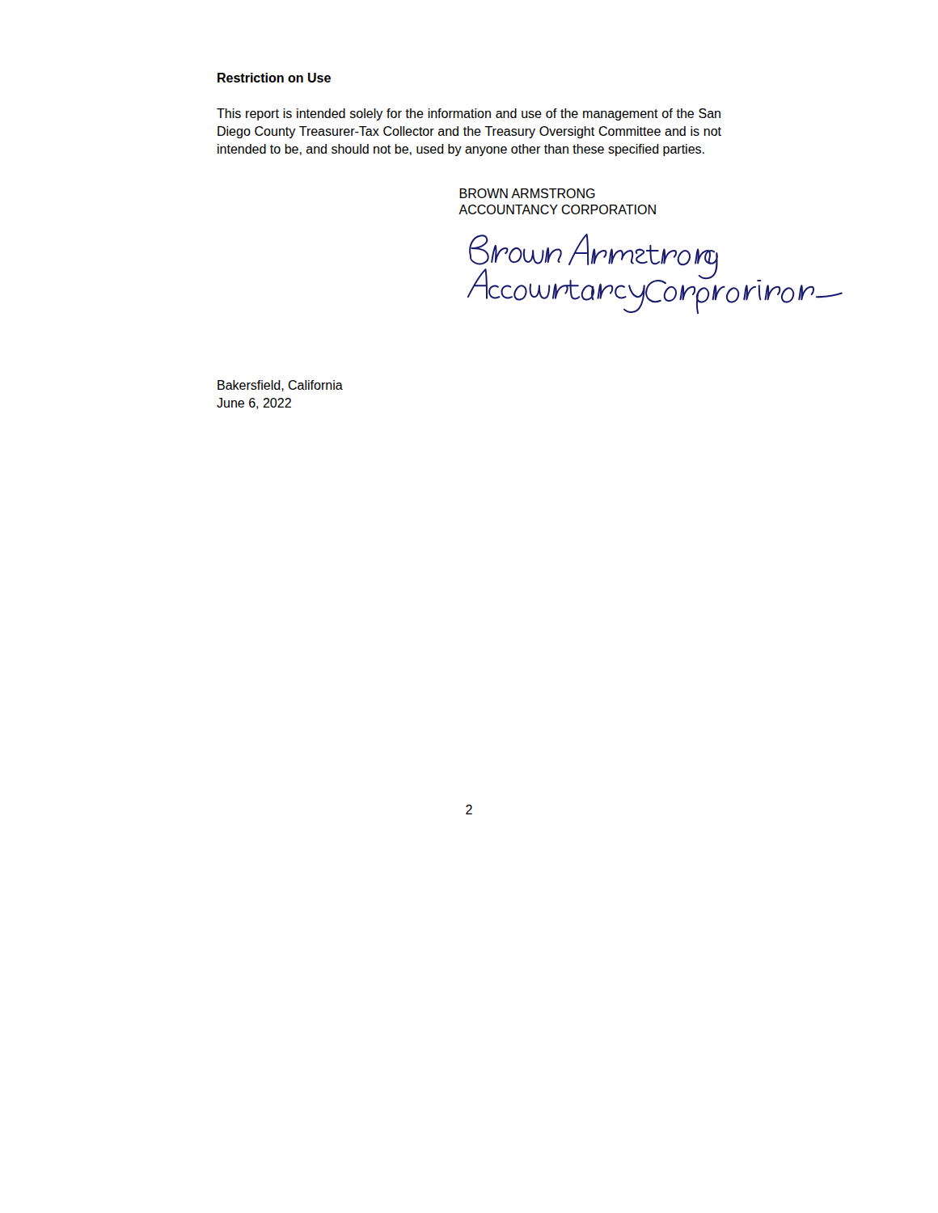Restriction on Use
This report is intended solely for the information and use of the management of the San Diego County Treasurer-Tax Collector and the Treasury Oversight Committee and is not intended to be, and should not be, used by anyone other than these specified parties.
BROWN ARMSTRONG
ACCOUNTANCY CORPORATION
Bakersfield, California
June 6, 2022
2